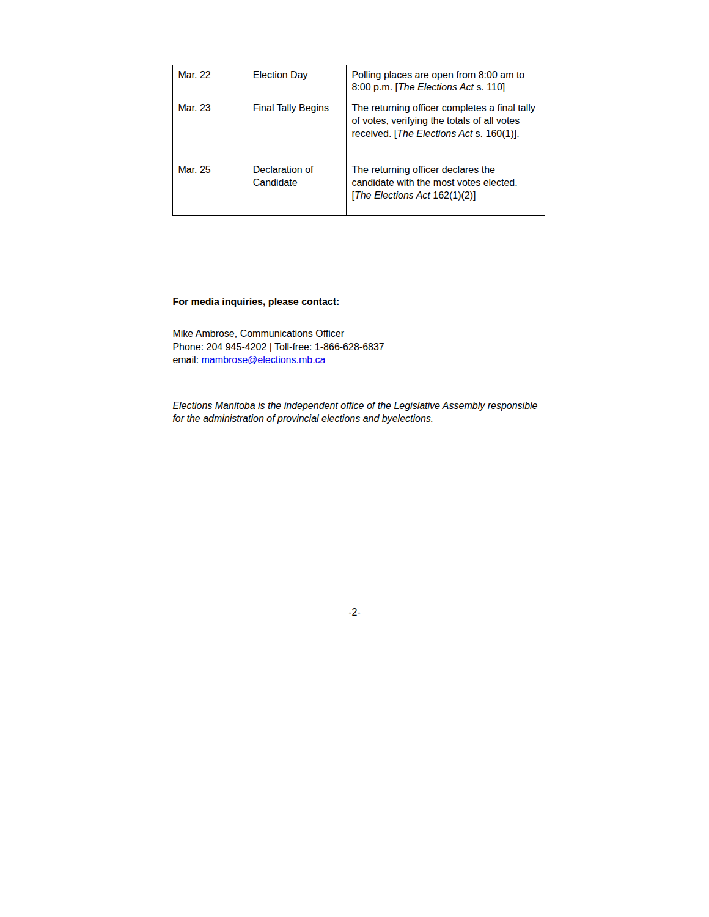| Mar. 22 | Election Day | Polling places are open from 8:00 am to 8:00 p.m. [ The Elections Act s. 110] |
| Mar. 23 | Final Tally Begins | The returning officer completes a final tally of votes, verifying the totals of all votes received. [ The Elections Act s. 160(1)]. |
| Mar. 25 | Declaration of Candidate | The returning officer declares the candidate with the most votes elected. [ The Elections Act 162(1)(2)] |
For media inquiries, please contact:
Mike Ambrose, Communications Officer
Phone: 204 945-4202 | Toll-free: 1-866-628-6837
email: mambrose@elections.mb.ca
Elections Manitoba is the independent office of the Legislative Assembly responsible for the administration of provincial elections and byelections.
-2-